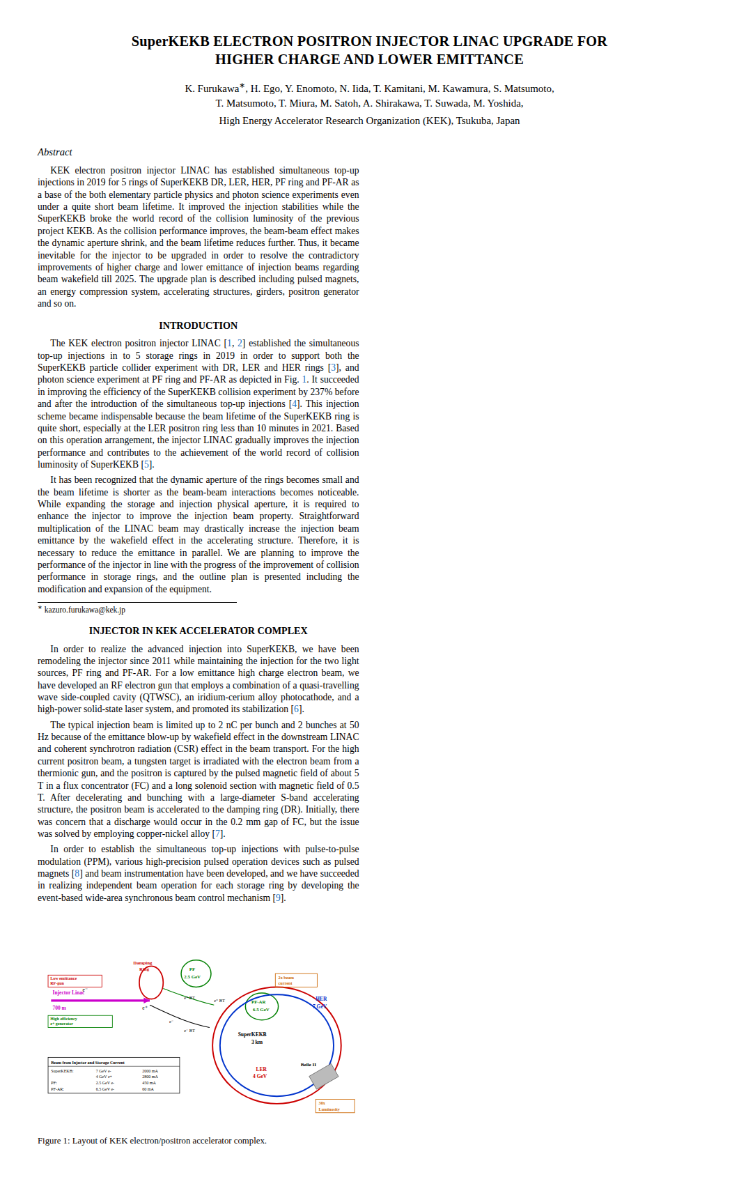SuperKEKB ELECTRON POSITRON INJECTOR LINAC UPGRADE FOR
HIGHER CHARGE AND LOWER EMITTANCE
K. Furukawa∗, H. Ego, Y. Enomoto, N. Iida, T. Kamitani, M. Kawamura, S. Matsumoto,
T. Matsumoto, T. Miura, M. Satoh, A. Shirakawa, T. Suwada, M. Yoshida,
High Energy Accelerator Research Organization (KEK), Tsukuba, Japan
Abstract
KEK electron positron injector LINAC has established simultaneous top-up injections in 2019 for 5 rings of SuperKEKB DR, LER, HER, PF ring and PF-AR as a base of the both elementary particle physics and photon science experiments even under a quite short beam lifetime. It improved the injection stabilities while the SuperKEKB broke the world record of the collision luminosity of the previous project KEKB. As the collision performance improves, the beam-beam effect makes the dynamic aperture shrink, and the beam lifetime reduces further. Thus, it became inevitable for the injector to be upgraded in order to resolve the contradictory improvements of higher charge and lower emittance of injection beams regarding beam wakefield till 2025. The upgrade plan is described including pulsed magnets, an energy compression system, accelerating structures, girders, positron generator and so on.
INTRODUCTION
The KEK electron positron injector LINAC [1, 2] established the simultaneous top-up injections in to 5 storage rings in 2019 in order to support both the SuperKEKB particle collider experiment with DR, LER and HER rings [3], and photon science experiment at PF ring and PF-AR as depicted in Fig. 1. It succeeded in improving the efficiency of the SuperKEKB collision experiment by 237% before and after the introduction of the simultaneous top-up injections [4]. This injection scheme became indispensable because the beam lifetime of the SuperKEKB ring is quite short, especially at the LER positron ring less than 10 minutes in 2021. Based on this operation arrangement, the injector LINAC gradually improves the injection performance and contributes to the achievement of the world record of collision luminosity of SuperKEKB [5].
It has been recognized that the dynamic aperture of the rings becomes small and the beam lifetime is shorter as the beam-beam interactions becomes noticeable. While expanding the storage and injection physical aperture, it is required to enhance the injector to improve the injection beam property. Straightforward multiplication of the LINAC beam may drastically increase the injection beam emittance by the wakefield effect in the accelerating structure. Therefore, it is necessary to reduce the emittance in parallel. We are planning to improve the performance of the injector in line with the progress of the improvement of collision performance in storage rings, and the outline plan is presented including the modification and expansion of the equipment.
∗ kazuro.furukawa@kek.jp
INJECTOR IN KEK ACCELERATOR COMPLEX
In order to realize the advanced injection into SuperKEKB, we have been remodeling the injector since 2011 while maintaining the injection for the two light sources, PF ring and PF-AR. For a low emittance high charge electron beam, we have developed an RF electron gun that employs a combination of a quasi-travelling wave side-coupled cavity (QTWSC), an iridium-cerium alloy photocathode, and a high-power solid-state laser system, and promoted its stabilization [6].
The typical injection beam is limited up to 2 nC per bunch and 2 bunches at 50 Hz because of the emittance blow-up by wakefield effect in the downstream LINAC and coherent synchrotron radiation (CSR) effect in the beam transport. For the high current positron beam, a tungsten target is irradiated with the electron beam from a thermionic gun, and the positron is captured by the pulsed magnetic field of about 5 T in a flux concentrator (FC) and a long solenoid section with magnetic field of 0.5 T. After decelerating and bunching with a large-diameter S-band accelerating structure, the positron beam is accelerated to the damping ring (DR). Initially, there was concern that a discharge would occur in the 0.2 mm gap of FC, but the issue was solved by employing copper-nickel alloy [7].
In order to establish the simultaneous top-up injections with pulse-to-pulse modulation (PPM), various high-precision pulsed operation devices such as pulsed magnets [8] and beam instrumentation have been developed, and we have succeeded in realizing independent beam operation for each storage ring by developing the event-based wide-area synchronous beam control mechanism [9].
Injector Linac 700 m e⁻ e⁺ Low emittance RF-gun High efficiency e+ generator Damping Ring PF 2.5 GeV PF-AR 6.5 GeV SuperKEKB 3 km LER 4 GeV HER 7 GeV 2x beam current Belle II 30x Luminosity e⁺ BT e⁻ e⁺ BT e⁻ BT Beam from Injector and Storage Current SuperKEKB: 7 GeV e- 2000 mA 4 GeV e+ 2800 mA PF: 2.5 GeV e- 450 mA PF-AR: 6.5 GeV e- 60 mA
Figure 1: Layout of KEK electron/positron accelerator complex.